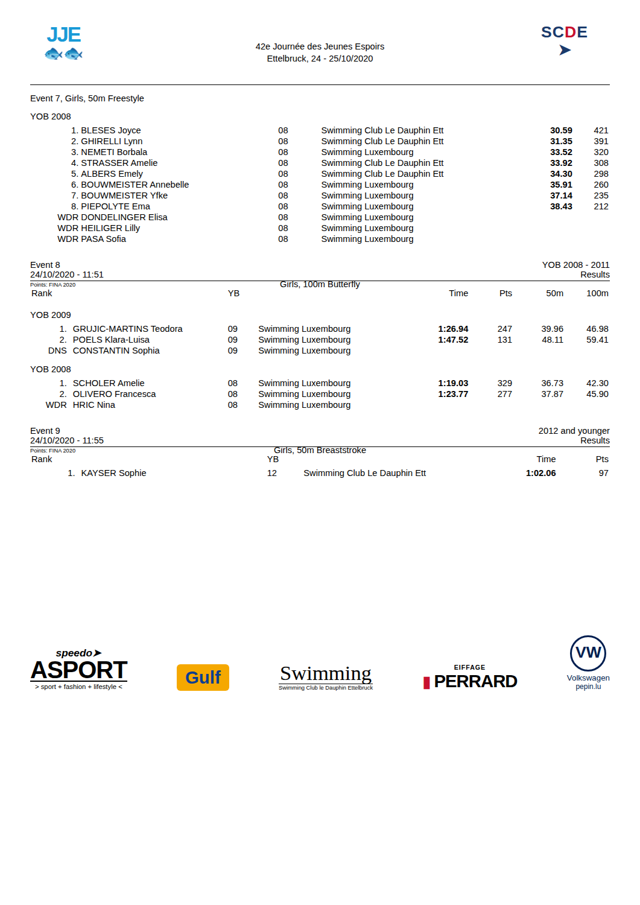JJE
🐟🐟
SCDE
➤
42e Journée des Jeunes Espoirs
Ettelbruck, 24 - 25/10/2020
Event 7, Girls, 50m Freestyle
YOB 2008
| 1. | BLESES Joyce | 08 | Swimming Club Le Dauphin Ett | 30.59 | 421 |
| 2. | GHIRELLI Lynn | 08 | Swimming Club Le Dauphin Ett | 31.35 | 391 |
| 3. | NEMETI Borbala | 08 | Swimming Luxembourg | 33.52 | 320 |
| 4. | STRASSER Amelie | 08 | Swimming Club Le Dauphin Ett | 33.92 | 308 |
| 5. | ALBERS Emely | 08 | Swimming Club Le Dauphin Ett | 34.30 | 298 |
| 6. | BOUWMEISTER Annebelle | 08 | Swimming Luxembourg | 35.91 | 260 |
| 7. | BOUWMEISTER Yfke | 08 | Swimming Luxembourg | 37.14 | 235 |
| 8. | PIEPOLYTE Ema | 08 | Swimming Luxembourg | 38.43 | 212 |
| WDR | DONDELINGER Elisa | 08 | Swimming Luxembourg | | |
| WDR | HEILIGER Lilly | 08 | Swimming Luxembourg | | |
| WDR | PASA Sofia | 08 | Swimming Luxembourg | | |
Event 8
24/10/2020 - 11:51
Girls, 100m Butterfly
YOB 2008 - 2011
Results
Points: FINA 2020
| Rank | | YB | | Time | Pts | 50m | 100m |
YOB 2009
| 1. | GRUJIC-MARTINS Teodora | 09 | Swimming Luxembourg | 1:26.94 | 247 | 39.96 | 46.98 |
| 2. | POELS Klara-Luisa | 09 | Swimming Luxembourg | 1:47.52 | 131 | 48.11 | 59.41 |
| DNS | CONSTANTIN Sophia | 09 | Swimming Luxembourg | | | | |
YOB 2008
| 1. | SCHOLER Amelie | 08 | Swimming Luxembourg | 1:19.03 | 329 | 36.73 | 42.30 |
| 2. | OLIVERO Francesca | 08 | Swimming Luxembourg | 1:23.77 | 277 | 37.87 | 45.90 |
| WDR | HRIC Nina | 08 | Swimming Luxembourg | | | | |
Event 9
24/10/2020 - 11:55
Girls, 50m Breaststroke
2012 and younger
Results
Points: FINA 2020
| Rank | | YB | | Time | Pts |
| 1. | KAYSER Sophie | 12 | Swimming Club Le Dauphin Ett | 1:02.06 | 97 |
speedo➤
ASPORT
> sport + fashion + lifestyle <
Gulf
Swimming
Swimming Club le Dauphin Ettelbruck
EIFFAGE
▮ PERRARD
VW
Volkswagen
pepin.lu